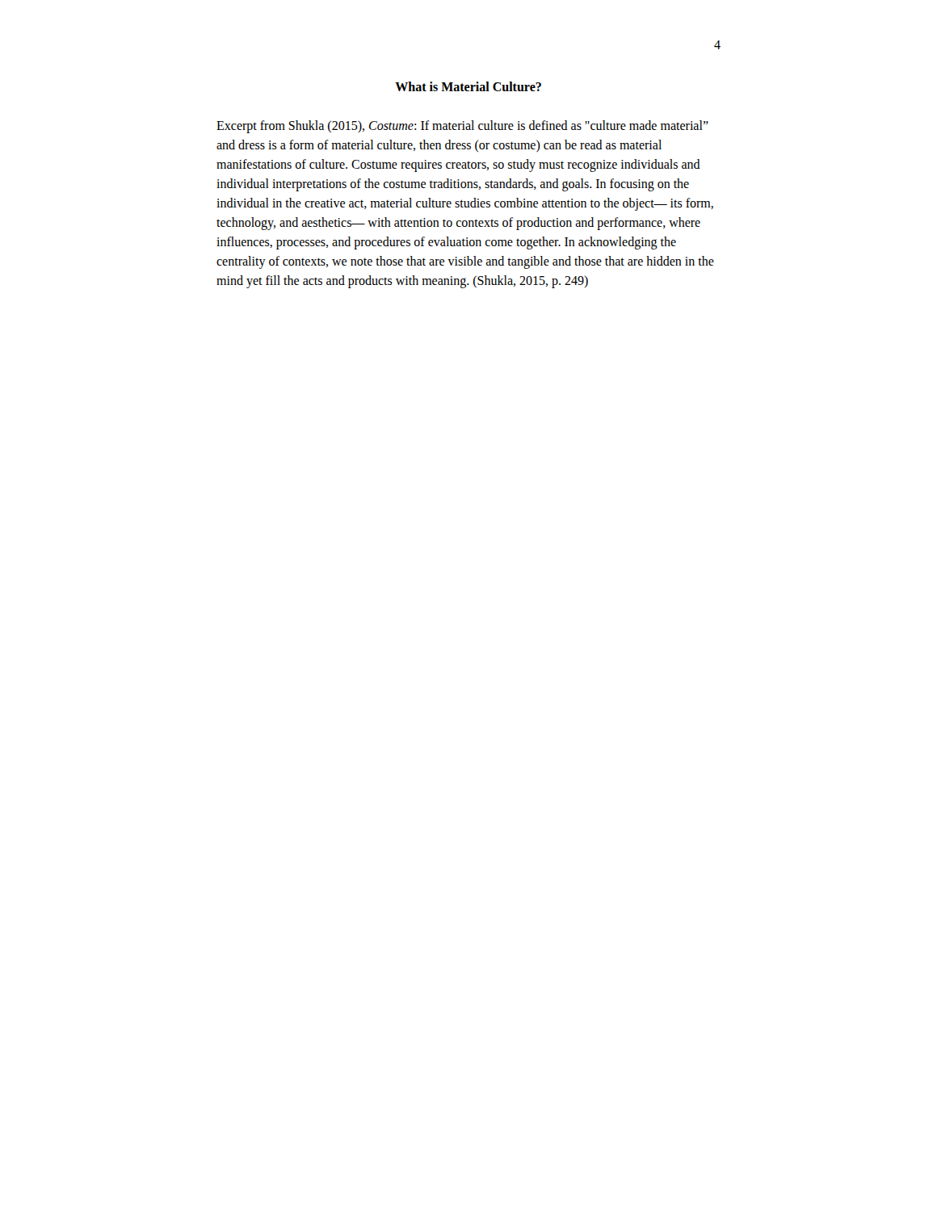4
What is Material Culture?
Excerpt from Shukla (2015), Costume: If material culture is defined as "culture made material” and dress is a form of material culture, then dress (or costume) can be read as material manifestations of culture. Costume requires creators, so study must recognize individuals and individual interpretations of the costume traditions, standards, and goals. In focusing on the individual in the creative act, material culture studies combine attention to the object— its form, technology, and aesthetics— with attention to contexts of production and performance, where influences, processes, and procedures of evaluation come together. In acknowledging the centrality of contexts, we note those that are visible and tangible and those that are hidden in the mind yet fill the acts and products with meaning. (Shukla, 2015, p. 249)